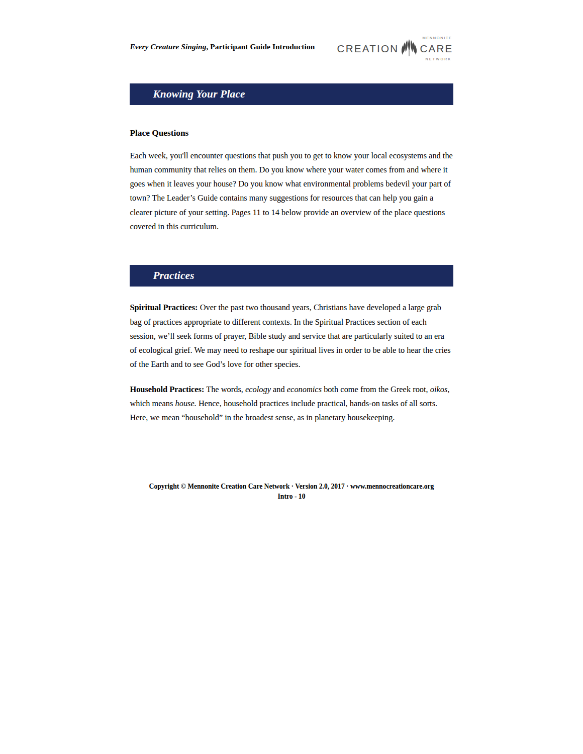Every Creature Singing, Participant Guide Introduction
MENNONITE
CREATION CARE
NETWORK
Knowing Your Place
Place Questions
Each week, you'll encounter questions that push you to get to know your local ecosystems and the human community that relies on them. Do you know where your water comes from and where it goes when it leaves your house? Do you know what environmental problems bedevil your part of town? The Leader’s Guide contains many suggestions for resources that can help you gain a clearer picture of your setting. Pages 11 to 14 below provide an overview of the place questions covered in this curriculum.
Practices
Spiritual Practices: Over the past two thousand years, Christians have developed a large grab bag of practices appropriate to different contexts. In the Spiritual Practices section of each session, we’ll seek forms of prayer, Bible study and service that are particularly suited to an era of ecological grief. We may need to reshape our spiritual lives in order to be able to hear the cries of the Earth and to see God’s love for other species.
Household Practices: The words, ecology and economics both come from the Greek root, oikos, which means house. Hence, household practices include practical, hands-on tasks of all sorts. Here, we mean “household” in the broadest sense, as in planetary housekeeping.
Copyright © Mennonite Creation Care Network · Version 2.0, 2017 · www.mennocreationcare.org
Intro - 10